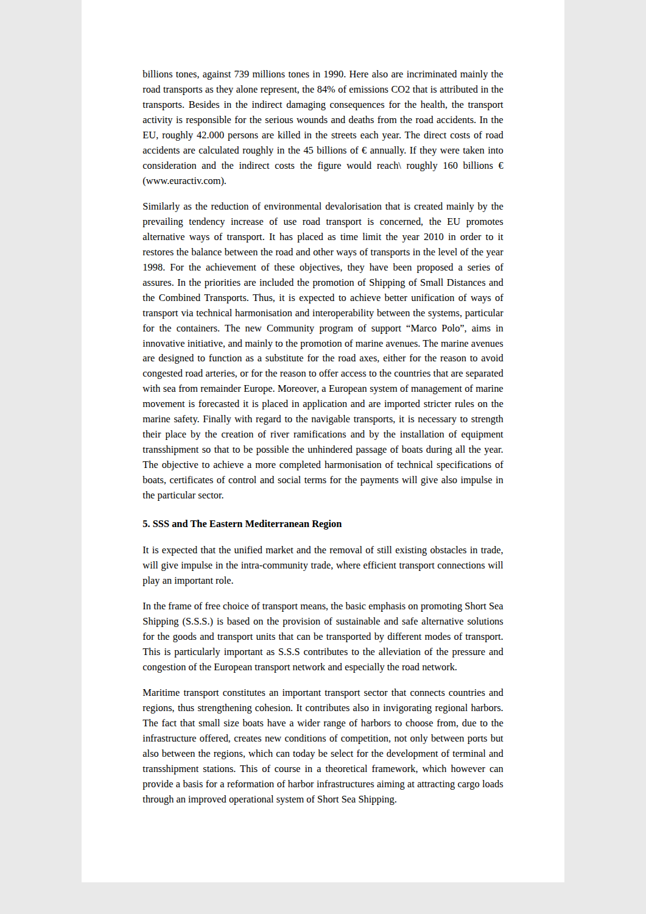billions tones, against 739 millions tones in 1990. Here also are incriminated mainly the road transports as they alone represent, the 84% of emissions CO2 that is attributed in the transports. Besides in the indirect damaging consequences for the health, the transport activity is responsible for the serious wounds and deaths from the road accidents. In the EU, roughly 42.000 persons are killed in the streets each year. The direct costs of road accidents are calculated roughly in the 45 billions of € annually. If they were taken into consideration and the indirect costs the figure would reach\ roughly 160 billions € (www.euractiv.com).
Similarly as the reduction of environmental devalorisation that is created mainly by the prevailing tendency increase of use road transport is concerned, the EU promotes alternative ways of transport. It has placed as time limit the year 2010 in order to it restores the balance between the road and other ways of transports in the level of the year 1998. For the achievement of these objectives, they have been proposed a series of assures. In the priorities are included the promotion of Shipping of Small Distances and the Combined Transports. Thus, it is expected to achieve better unification of ways of transport via technical harmonisation and interoperability between the systems, particular for the containers. The new Community program of support “Marco Polo”, aims in innovative initiative, and mainly to the promotion of marine avenues. The marine avenues are designed to function as a substitute for the road axes, either for the reason to avoid congested road arteries, or for the reason to offer access to the countries that are separated with sea from remainder Europe. Moreover, a European system of management of marine movement is forecasted it is placed in application and are imported stricter rules on the marine safety. Finally with regard to the navigable transports, it is necessary to strength their place by the creation of river ramifications and by the installation of equipment transshipment so that to be possible the unhindered passage of boats during all the year. The objective to achieve a more completed harmonisation of technical specifications of boats, certificates of control and social terms for the payments will give also impulse in the particular sector.
5. SSS and The Eastern Mediterranean Region
It is expected that the unified market and the removal of still existing obstacles in trade, will give impulse in the intra-community trade, where efficient transport connections will play an important role.
In the frame of free choice of transport means, the basic emphasis on promoting Short Sea Shipping (S.S.S.) is based on the provision of sustainable and safe alternative solutions for the goods and transport units that can be transported by different modes of transport. This is particularly important as S.S.S contributes to the alleviation of the pressure and congestion of the European transport network and especially the road network.
Maritime transport constitutes an important transport sector that connects countries and regions, thus strengthening cohesion. It contributes also in invigorating regional harbors. The fact that small size boats have a wider range of harbors to choose from, due to the infrastructure offered, creates new conditions of competition, not only between ports but also between the regions, which can today be select for the development of terminal and transshipment stations. This of course in a theoretical framework, which however can provide a basis for a reformation of harbor infrastructures aiming at attracting cargo loads through an improved operational system of Short Sea Shipping.